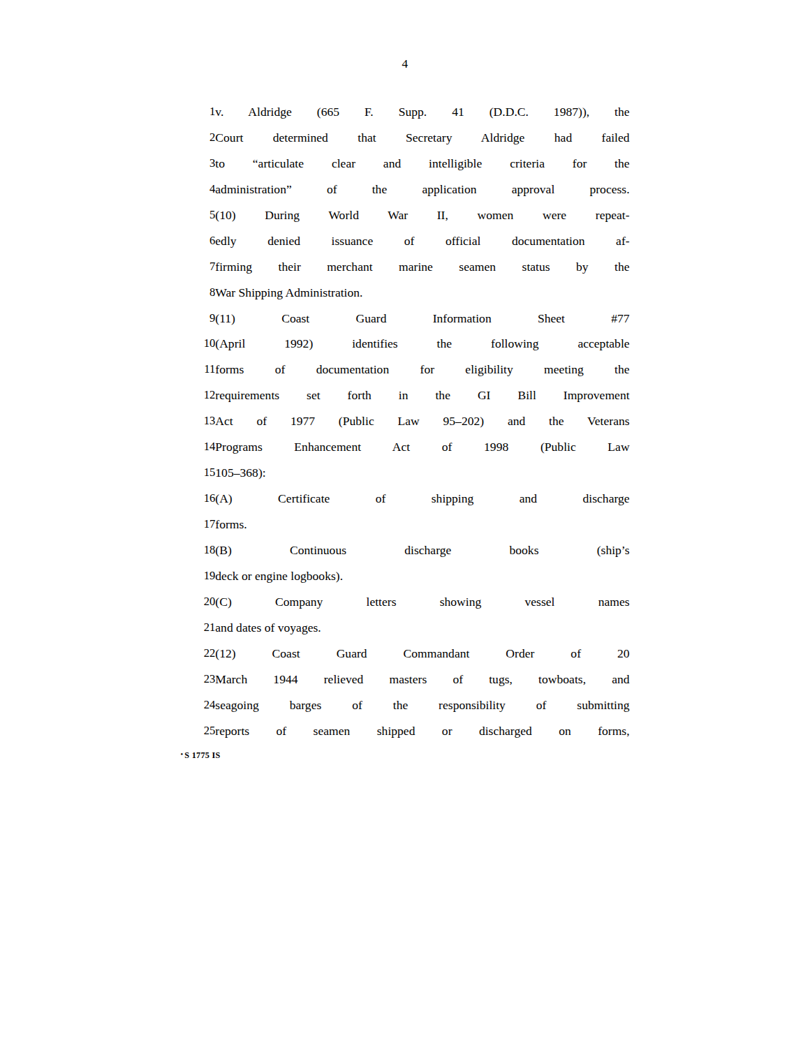4
| 1 | v. Aldridge (665 F. Supp. 41 (D.D.C. 1987)), the |
| 2 | Court determined that Secretary Aldridge had failed |
| 3 | to “articulate clear and intelligible criteria for the |
| 4 | administration” of the application approval process. |
| 5 | (10) During World War II, women were repeat- |
| 6 | edly denied issuance of official documentation af- |
| 7 | firming their merchant marine seamen status by the |
| 8 | War Shipping Administration. |
| 9 | (11) Coast Guard Information Sheet #77 |
| 10 | (April 1992) identifies the following acceptable |
| 11 | forms of documentation for eligibility meeting the |
| 12 | requirements set forth in the GI Bill Improvement |
| 13 | Act of 1977 (Public Law 95–202) and the Veterans |
| 14 | Programs Enhancement Act of 1998 (Public Law |
| 15 | 105–368): |
| 16 | (A) Certificate of shipping and discharge |
| 17 | forms. |
| 18 | (B) Continuous discharge books (ship’s |
| 19 | deck or engine logbooks). |
| 20 | (C) Company letters showing vessel names |
| 21 | and dates of voyages. |
| 22 | (12) Coast Guard Commandant Order of 20 |
| 23 | March 1944 relieved masters of tugs, towboats, and |
| 24 | seagoing barges of the responsibility of submitting |
| 25 | reports of seamen shipped or discharged on forms, |
•S 1775 IS